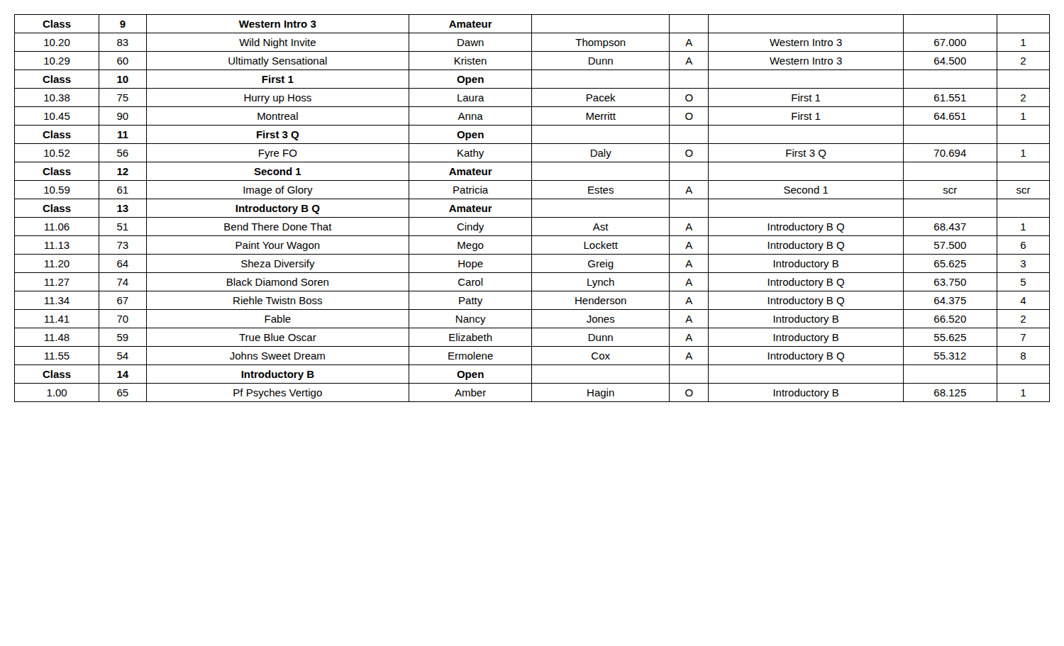| Class | 9 | Western Intro 3 | Amateur | | | | | |
| 10.20 | 83 | Wild Night Invite | Dawn | Thompson | A | Western Intro 3 | 67.000 | 1 |
| 10.29 | 60 | Ultimatly Sensational | Kristen | Dunn | A | Western Intro 3 | 64.500 | 2 |
| Class | 10 | First 1 | Open | | | | | |
| 10.38 | 75 | Hurry up Hoss | Laura | Pacek | O | First 1 | 61.551 | 2 |
| 10.45 | 90 | Montreal | Anna | Merritt | O | First 1 | 64.651 | 1 |
| Class | 11 | First 3 Q | Open | | | | | |
| 10.52 | 56 | Fyre FO | Kathy | Daly | O | First 3 Q | 70.694 | 1 |
| Class | 12 | Second 1 | Amateur | | | | | |
| 10.59 | 61 | Image of Glory | Patricia | Estes | A | Second 1 | scr | scr |
| Class | 13 | Introductory B Q | Amateur | | | | | |
| 11.06 | 51 | Bend There Done That | Cindy | Ast | A | Introductory B Q | 68.437 | 1 |
| 11.13 | 73 | Paint Your Wagon | Mego | Lockett | A | Introductory B Q | 57.500 | 6 |
| 11.20 | 64 | Sheza Diversify | Hope | Greig | A | Introductory B | 65.625 | 3 |
| 11.27 | 74 | Black Diamond Soren | Carol | Lynch | A | Introductory B Q | 63.750 | 5 |
| 11.34 | 67 | Riehle Twistn Boss | Patty | Henderson | A | Introductory B Q | 64.375 | 4 |
| 11.41 | 70 | Fable | Nancy | Jones | A | Introductory B | 66.520 | 2 |
| 11.48 | 59 | True Blue Oscar | Elizabeth | Dunn | A | Introductory B | 55.625 | 7 |
| 11.55 | 54 | Johns Sweet Dream | Ermolene | Cox | A | Introductory B Q | 55.312 | 8 |
| Class | 14 | Introductory B | Open | | | | | |
| 1.00 | 65 | Pf Psyches Vertigo | Amber | Hagin | O | Introductory B | 68.125 | 1 |